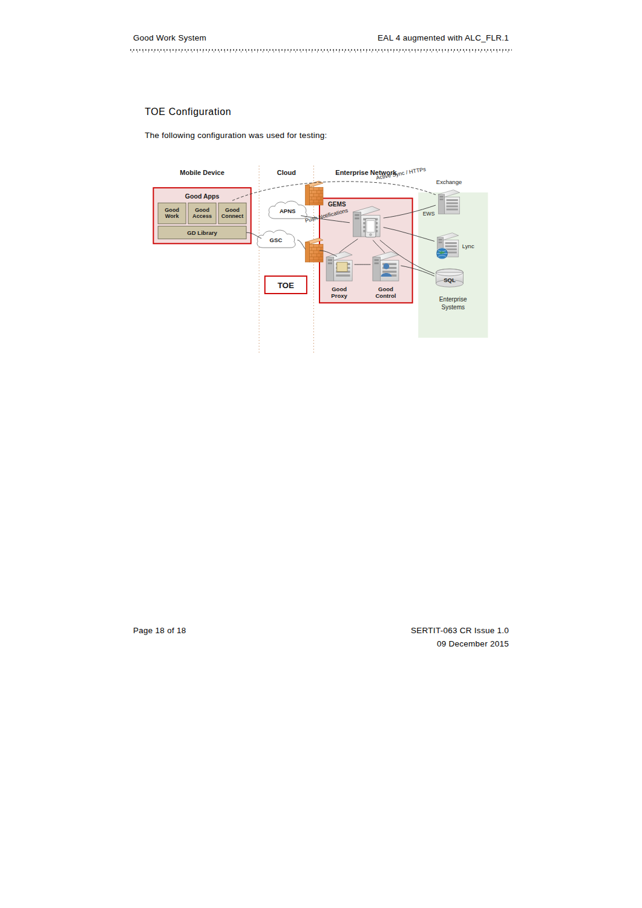Good Work System
EAL 4 augmented with ALC_FLR.1
TOE Configuration
The following configuration was used for testing:
Mobile Device Cloud Enterprise Network Good Apps Good Work Good Access Good Connect GD Library GEMS Good Proxy Good Control APNS GSC TOE Exchange Lync SQL Enterprise Systems Push Notifications Active Sync / HTTPs EWS
Page 18 of 18
SERTIT-063 CR Issue 1.0
09 December 2015